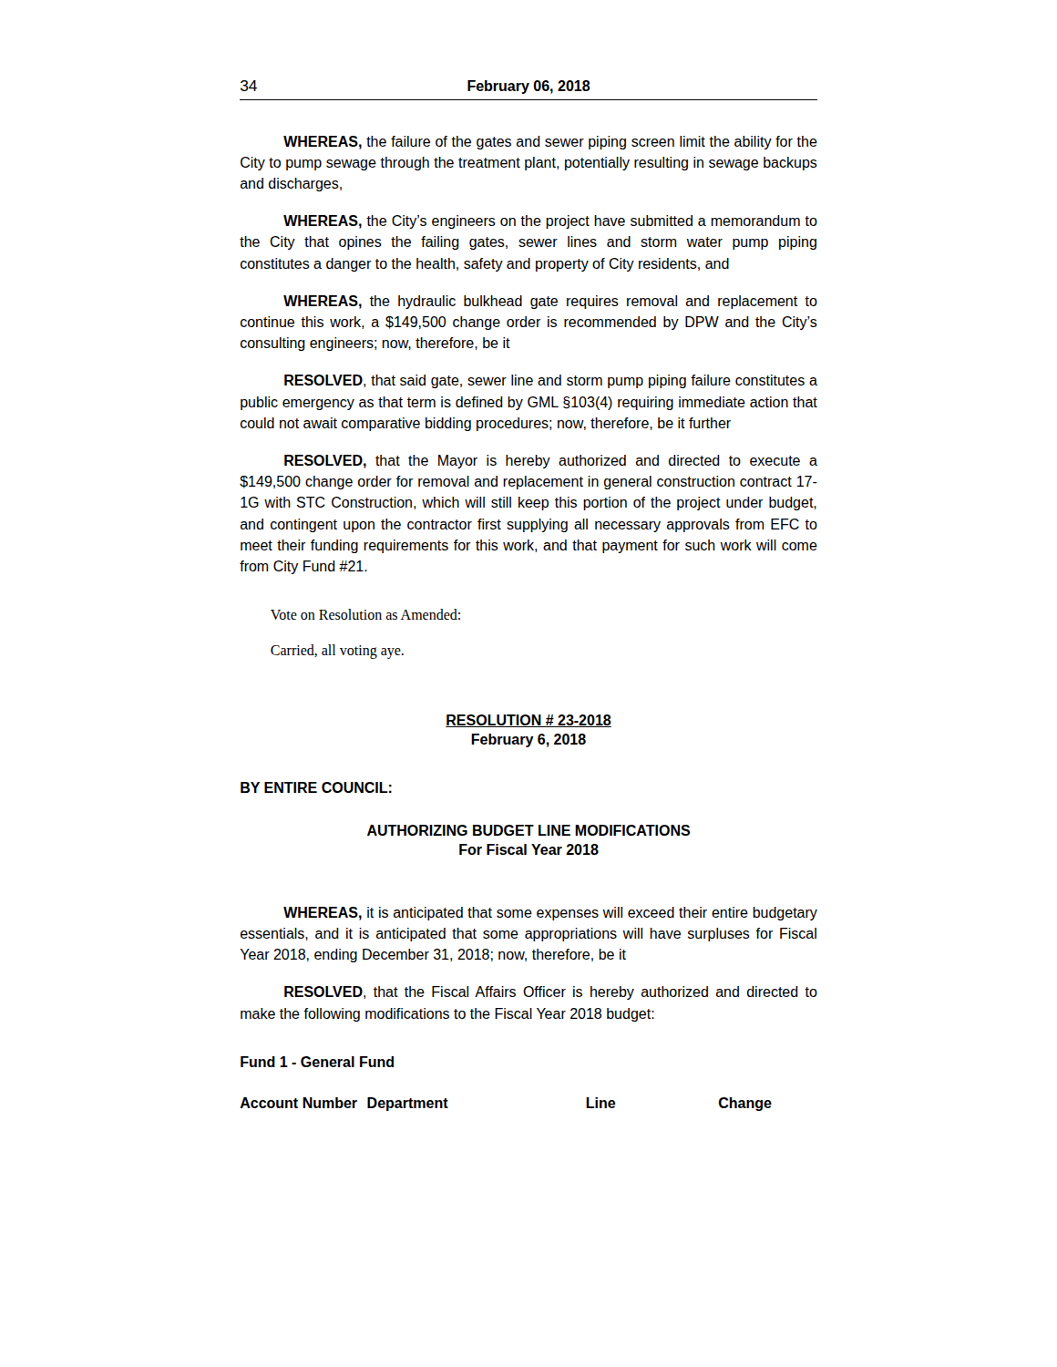34
February 06, 2018
WHEREAS, the failure of the gates and sewer piping screen limit the ability for the City to pump sewage through the treatment plant, potentially resulting in sewage backups and discharges,
WHEREAS, the City’s engineers on the project have submitted a memorandum to the City that opines the failing gates, sewer lines and storm water pump piping constitutes a danger to the health, safety and property of City residents, and
WHEREAS, the hydraulic bulkhead gate requires removal and replacement to continue this work, a $149,500 change order is recommended by DPW and the City’s consulting engineers; now, therefore, be it
RESOLVED, that said gate, sewer line and storm pump piping failure constitutes a public emergency as that term is defined by GML §103(4) requiring immediate action that could not await comparative bidding procedures; now, therefore, be it further
RESOLVED, that the Mayor is hereby authorized and directed to execute a $149,500 change order for removal and replacement in general construction contract 17-1G with STC Construction, which will still keep this portion of the project under budget, and contingent upon the contractor first supplying all necessary approvals from EFC to meet their funding requirements for this work, and that payment for such work will come from City Fund #21.
Vote on Resolution as Amended:
Carried, all voting aye.
RESOLUTION # 23-2018
February 6, 2018
BY ENTIRE COUNCIL:
AUTHORIZING BUDGET LINE MODIFICATIONS
For Fiscal Year 2018
WHEREAS, it is anticipated that some expenses will exceed their entire budgetary essentials, and it is anticipated that some appropriations will have surpluses for Fiscal Year 2018, ending December 31, 2018; now, therefore, be it
RESOLVED, that the Fiscal Affairs Officer is hereby authorized and directed to make the following modifications to the Fiscal Year 2018 budget:
Fund 1 - General Fund
| Account Number | Department | Line | Change |
| --- | --- | --- | --- |